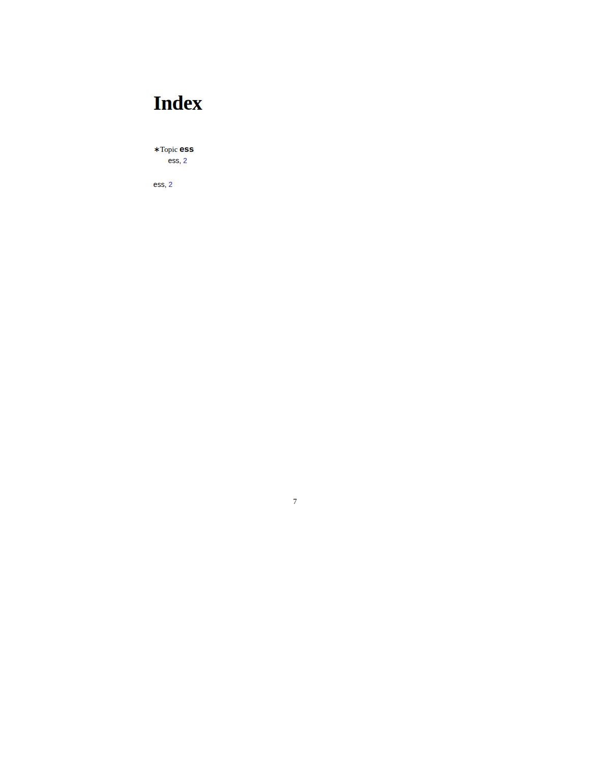Index
∗Topic ess
ess, 2
ess, 2
7